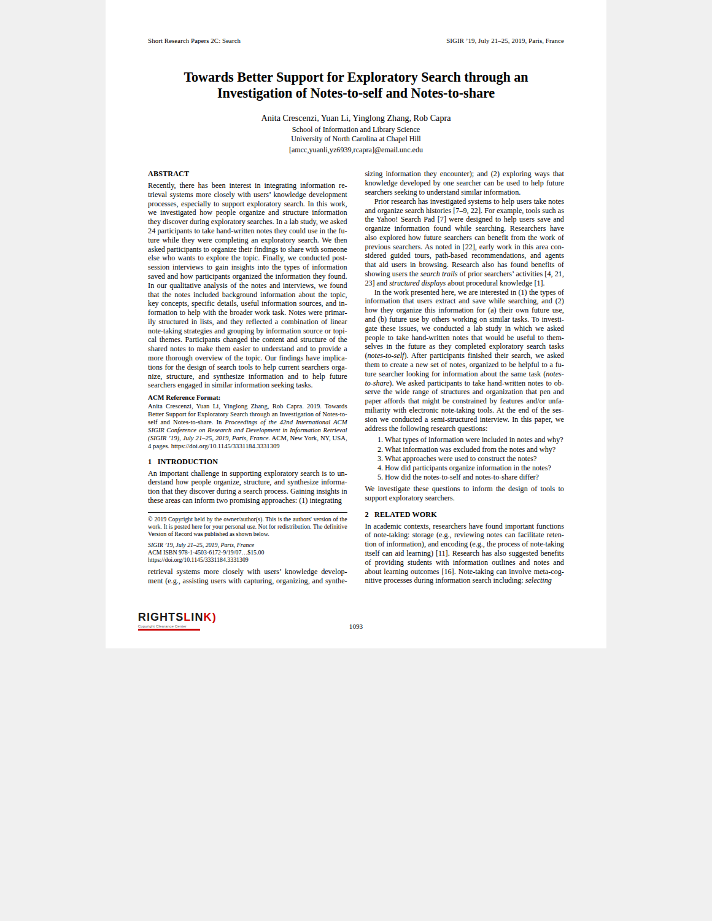Short Research Papers 2C: Search
SIGIR ’19, July 21–25, 2019, Paris, France
Towards Better Support for Exploratory Search through an
Investigation of Notes-to-self and Notes-to-share
Anita Crescenzi, Yuan Li, Yinglong Zhang, Rob Capra
School of Information and Library Science
University of North Carolina at Chapel Hill
[amcc,yuanli,yz6939,rcapra]@email.unc.edu
ABSTRACT
Recently, there has been interest in integrating information retrieval systems more closely with users’ knowledge development processes, especially to support exploratory search. In this work, we investigated how people organize and structure information they discover during exploratory searches. In a lab study, we asked 24 participants to take hand-written notes they could use in the future while they were completing an exploratory search. We then asked participants to organize their findings to share with someone else who wants to explore the topic. Finally, we conducted post-session interviews to gain insights into the types of information saved and how participants organized the information they found. In our qualitative analysis of the notes and interviews, we found that the notes included background information about the topic, key concepts, specific details, useful information sources, and information to help with the broader work task. Notes were primarily structured in lists, and they reflected a combination of linear note-taking strategies and grouping by information source or topical themes. Participants changed the content and structure of the shared notes to make them easier to understand and to provide a more thorough overview of the topic. Our findings have implications for the design of search tools to help current searchers organize, structure, and synthesize information and to help future searchers engaged in similar information seeking tasks.
ACM Reference Format:
Anita Crescenzi, Yuan Li, Yinglong Zhang, Rob Capra. 2019. Towards Better Support for Exploratory Search through an Investigation of Notes-to-self and Notes-to-share. In Proceedings of the 42nd International ACM SIGIR Conference on Research and Development in Information Retrieval (SIGIR ’19), July 21–25, 2019, Paris, France. ACM, New York, NY, USA, 4 pages. https://doi.org/10.1145/3331184.3331309
1 INTRODUCTION
An important challenge in supporting exploratory search is to understand how people organize, structure, and synthesize information that they discover during a search process. Gaining insights in these areas can inform two promising approaches: (1) integrating
© 2019 Copyright held by the owner/author(s). This is the authors' version of the work. It is posted here for your personal use. Not for redistribution. The definitive Version of Record was published as shown below.
SIGIR ’19, July 21–25, 2019, Paris, France
ACM ISBN 978-1-4503-6172-9/19/07…$15.00
https://doi.org/10.1145/3331184.3331309
retrieval systems more closely with users’ knowledge development (e.g., assisting users with capturing, organizing, and synthesizing information they encounter); and (2) exploring ways that knowledge developed by one searcher can be used to help future searchers seeking to understand similar information.
Prior research has investigated systems to help users take notes and organize search histories [7–9, 22]. For example, tools such as the Yahoo! Search Pad [7] were designed to help users save and organize information found while searching. Researchers have also explored how future searchers can benefit from the work of previous searchers. As noted in [22], early work in this area considered guided tours, path-based recommendations, and agents that aid users in browsing. Research also has found benefits of showing users the search trails of prior searchers’ activities [4, 21, 23] and structured displays about procedural knowledge [1].
In the work presented here, we are interested in (1) the types of information that users extract and save while searching, and (2) how they organize this information for (a) their own future use, and (b) future use by others working on similar tasks. To investigate these issues, we conducted a lab study in which we asked people to take hand-written notes that would be useful to themselves in the future as they completed exploratory search tasks (notes-to-self). After participants finished their search, we asked them to create a new set of notes, organized to be helpful to a future searcher looking for information about the same task (notes-to-share). We asked participants to take hand-written notes to observe the wide range of structures and organization that pen and paper affords that might be constrained by features and/or unfamiliarity with electronic note-taking tools. At the end of the session we conducted a semi-structured interview. In this paper, we address the following research questions:
What types of information were included in notes and why?
What information was excluded from the notes and why?
What approaches were used to construct the notes?
How did participants organize information in the notes?
How did the notes-to-self and notes-to-share differ?
We investigate these questions to inform the design of tools to support exploratory searchers.
2 RELATED WORK
In academic contexts, researchers have found important functions of note-taking: storage (e.g., reviewing notes can facilitate retention of information), and encoding (e.g., the process of note-taking itself can aid learning) [11]. Research has also suggested benefits of providing students with information outlines and notes and about learning outcomes [16]. Note-taking can involve meta-cognitive processes during information search including: selecting
RIGHTSLINK)
Copyright Clearance Center
1093